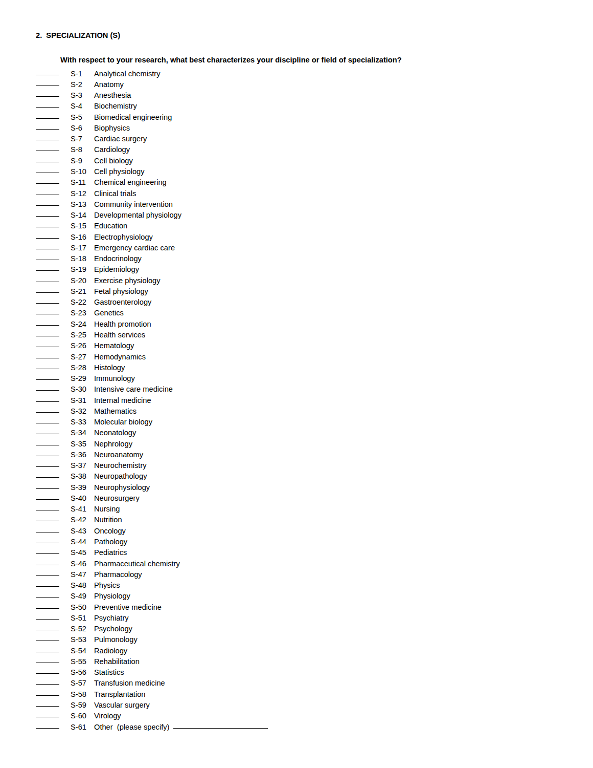2. SPECIALIZATION (S)
With respect to your research, what best characterizes your discipline or field of specialization?
S-1 Analytical chemistry
S-2 Anatomy
S-3 Anesthesia
S-4 Biochemistry
S-5 Biomedical engineering
S-6 Biophysics
S-7 Cardiac surgery
S-8 Cardiology
S-9 Cell biology
S-10 Cell physiology
S-11 Chemical engineering
S-12 Clinical trials
S-13 Community intervention
S-14 Developmental physiology
S-15 Education
S-16 Electrophysiology
S-17 Emergency cardiac care
S-18 Endocrinology
S-19 Epidemiology
S-20 Exercise physiology
S-21 Fetal physiology
S-22 Gastroenterology
S-23 Genetics
S-24 Health promotion
S-25 Health services
S-26 Hematology
S-27 Hemodynamics
S-28 Histology
S-29 Immunology
S-30 Intensive care medicine
S-31 Internal medicine
S-32 Mathematics
S-33 Molecular biology
S-34 Neonatology
S-35 Nephrology
S-36 Neuroanatomy
S-37 Neurochemistry
S-38 Neuropathology
S-39 Neurophysiology
S-40 Neurosurgery
S-41 Nursing
S-42 Nutrition
S-43 Oncology
S-44 Pathology
S-45 Pediatrics
S-46 Pharmaceutical chemistry
S-47 Pharmacology
S-48 Physics
S-49 Physiology
S-50 Preventive medicine
S-51 Psychiatry
S-52 Psychology
S-53 Pulmonology
S-54 Radiology
S-55 Rehabilitation
S-56 Statistics
S-57 Transfusion medicine
S-58 Transplantation
S-59 Vascular surgery
S-60 Virology
S-61 Other (please specify)